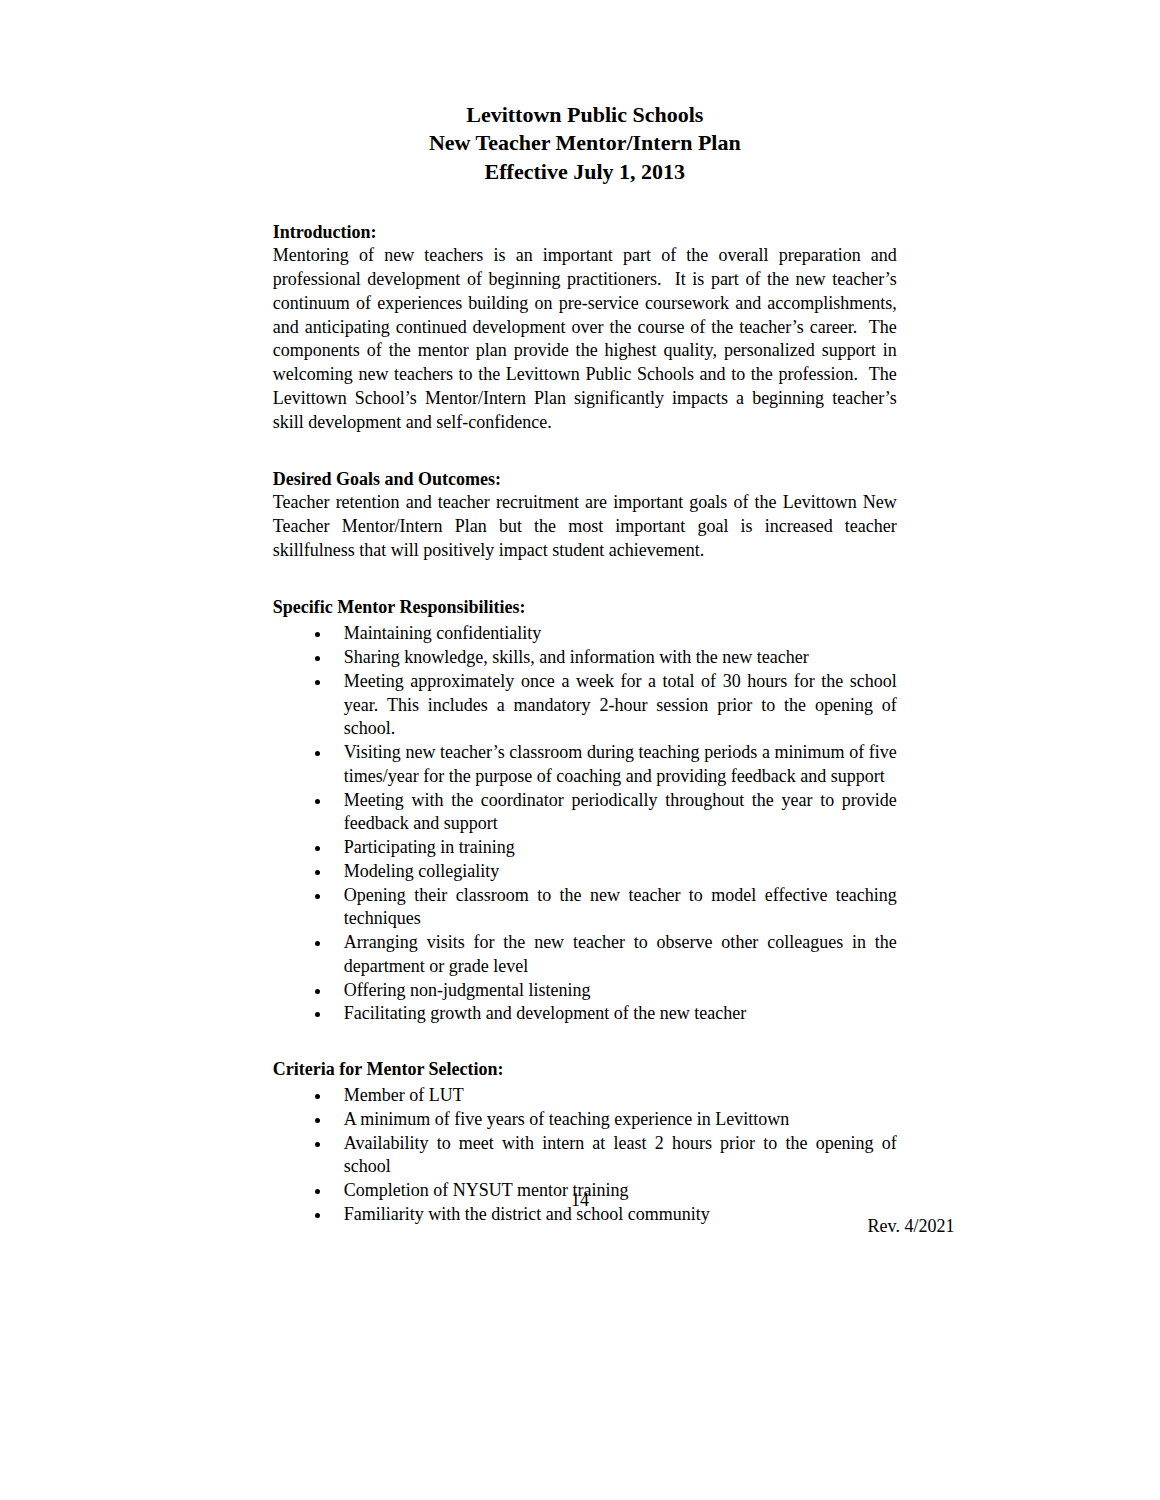Levittown Public Schools
New Teacher Mentor/Intern Plan
Effective July 1, 2013
Introduction:
Mentoring of new teachers is an important part of the overall preparation and professional development of beginning practitioners. It is part of the new teacher’s continuum of experiences building on pre-service coursework and accomplishments, and anticipating continued development over the course of the teacher’s career. The components of the mentor plan provide the highest quality, personalized support in welcoming new teachers to the Levittown Public Schools and to the profession. The Levittown School’s Mentor/Intern Plan significantly impacts a beginning teacher’s skill development and self-confidence.
Desired Goals and Outcomes:
Teacher retention and teacher recruitment are important goals of the Levittown New Teacher Mentor/Intern Plan but the most important goal is increased teacher skillfulness that will positively impact student achievement.
Specific Mentor Responsibilities:
Maintaining confidentiality
Sharing knowledge, skills, and information with the new teacher
Meeting approximately once a week for a total of 30 hours for the school year. This includes a mandatory 2-hour session prior to the opening of school.
Visiting new teacher’s classroom during teaching periods a minimum of five times/year for the purpose of coaching and providing feedback and support
Meeting with the coordinator periodically throughout the year to provide feedback and support
Participating in training
Modeling collegiality
Opening their classroom to the new teacher to model effective teaching techniques
Arranging visits for the new teacher to observe other colleagues in the department or grade level
Offering non-judgmental listening
Facilitating growth and development of the new teacher
Criteria for Mentor Selection:
Member of LUT
A minimum of five years of teaching experience in Levittown
Availability to meet with intern at least 2 hours prior to the opening of school
Completion of NYSUT mentor training
Familiarity with the district and school community
14
Rev. 4/2021